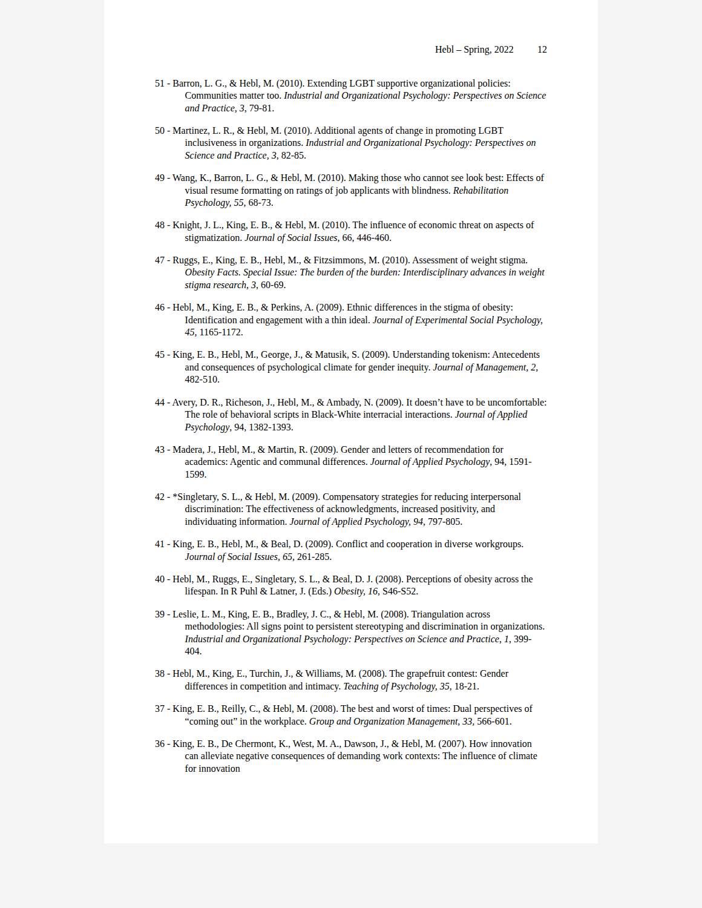Hebl – Spring, 2022 12
51 - Barron, L. G., & Hebl, M. (2010). Extending LGBT supportive organizational policies: Communities matter too. Industrial and Organizational Psychology: Perspectives on Science and Practice, 3, 79-81.
50 - Martinez, L. R., & Hebl, M. (2010). Additional agents of change in promoting LGBT inclusiveness in organizations. Industrial and Organizational Psychology: Perspectives on Science and Practice, 3, 82-85.
49 - Wang, K., Barron, L. G., & Hebl, M. (2010). Making those who cannot see look best: Effects of visual resume formatting on ratings of job applicants with blindness. Rehabilitation Psychology, 55, 68-73.
48 - Knight, J. L., King, E. B., & Hebl, M. (2010). The influence of economic threat on aspects of stigmatization. Journal of Social Issues, 66, 446-460.
47 - Ruggs, E., King, E. B., Hebl, M., & Fitzsimmons, M. (2010). Assessment of weight stigma. Obesity Facts. Special Issue: The burden of the burden: Interdisciplinary advances in weight stigma research, 3, 60-69.
46 - Hebl, M., King, E. B., & Perkins, A. (2009). Ethnic differences in the stigma of obesity: Identification and engagement with a thin ideal. Journal of Experimental Social Psychology, 45, 1165-1172.
45 - King, E. B., Hebl, M., George, J., & Matusik, S. (2009). Understanding tokenism: Antecedents and consequences of psychological climate for gender inequity. Journal of Management, 2, 482-510.
44 - Avery, D. R., Richeson, J., Hebl, M., & Ambady, N. (2009). It doesn’t have to be uncomfortable: The role of behavioral scripts in Black-White interracial interactions. Journal of Applied Psychology, 94, 1382-1393.
43 - Madera, J., Hebl, M., & Martin, R. (2009). Gender and letters of recommendation for academics: Agentic and communal differences. Journal of Applied Psychology, 94, 1591-1599.
42 - *Singletary, S. L., & Hebl, M. (2009). Compensatory strategies for reducing interpersonal discrimination: The effectiveness of acknowledgments, increased positivity, and individuating information. Journal of Applied Psychology, 94, 797-805.
41 - King, E. B., Hebl, M., & Beal, D. (2009). Conflict and cooperation in diverse workgroups. Journal of Social Issues, 65, 261-285.
40 - Hebl, M., Ruggs, E., Singletary, S. L., & Beal, D. J. (2008). Perceptions of obesity across the lifespan. In R Puhl & Latner, J. (Eds.) Obesity, 16, S46-S52.
39 - Leslie, L. M., King, E. B., Bradley, J. C., & Hebl, M. (2008). Triangulation across methodologies: All signs point to persistent stereotyping and discrimination in organizations. Industrial and Organizational Psychology: Perspectives on Science and Practice, 1, 399-404.
38 - Hebl, M., King, E., Turchin, J., & Williams, M. (2008). The grapefruit contest: Gender differences in competition and intimacy. Teaching of Psychology, 35, 18-21.
37 - King, E. B., Reilly, C., & Hebl, M. (2008). The best and worst of times: Dual perspectives of “coming out” in the workplace. Group and Organization Management, 33, 566-601.
36 - King, E. B., De Chermont, K., West, M. A., Dawson, J., & Hebl, M. (2007). How innovation can alleviate negative consequences of demanding work contexts: The influence of climate for innovation